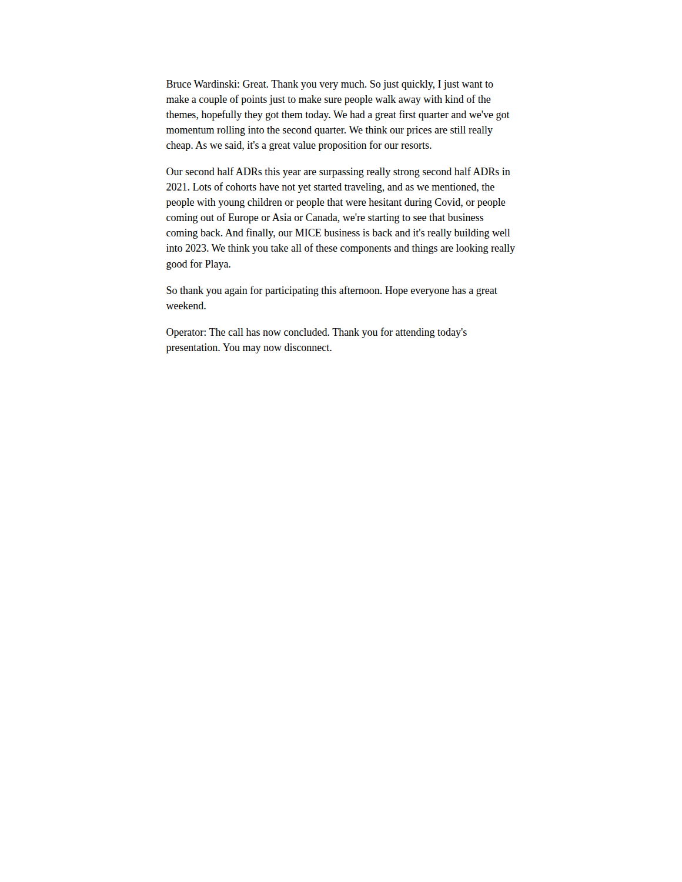Bruce Wardinski: Great. Thank you very much. So just quickly, I just want to make a couple of points just to make sure people walk away with kind of the themes, hopefully they got them today. We had a great first quarter and we've got momentum rolling into the second quarter. We think our prices are still really cheap. As we said, it's a great value proposition for our resorts.
Our second half ADRs this year are surpassing really strong second half ADRs in 2021. Lots of cohorts have not yet started traveling, and as we mentioned, the people with young children or people that were hesitant during Covid, or people coming out of Europe or Asia or Canada, we're starting to see that business coming back. And finally, our MICE business is back and it's really building well into 2023. We think you take all of these components and things are looking really good for Playa.
So thank you again for participating this afternoon. Hope everyone has a great weekend.
Operator: The call has now concluded. Thank you for attending today's presentation. You may now disconnect.